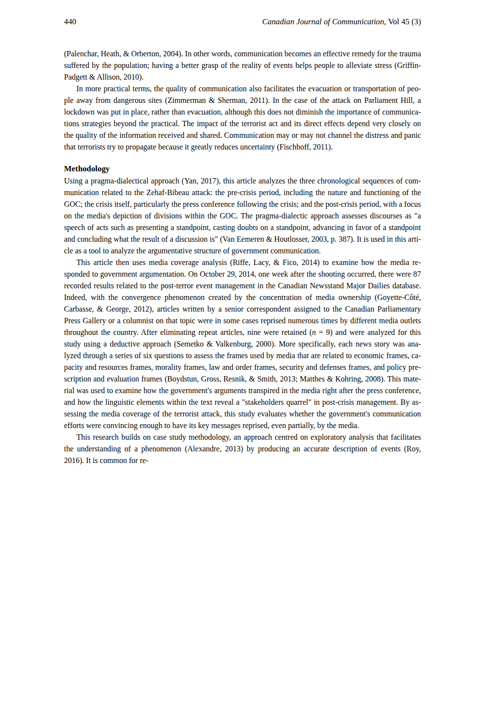440 Canadian Journal of Communication, Vol 45 (3)
(Palenchar, Heath, & Orberton, 2004). In other words, communication becomes an effective remedy for the trauma suffered by the population; having a better grasp of the reality of events helps people to alleviate stress (Griffin-Padgett & Allison, 2010).
In more practical terms, the quality of communication also facilitates the evacuation or transportation of people away from dangerous sites (Zimmerman & Sherman, 2011). In the case of the attack on Parliament Hill, a lockdown was put in place, rather than evacuation, although this does not diminish the importance of communications strategies beyond the practical. The impact of the terrorist act and its direct effects depend very closely on the quality of the information received and shared. Communication may or may not channel the distress and panic that terrorists try to propagate because it greatly reduces uncertainty (Fischhoff, 2011).
Methodology
Using a pragma-dialectical approach (Yan, 2017), this article analyzes the three chronological sequences of communication related to the Zehaf-Bibeau attack: the pre-crisis period, including the nature and functioning of the GOC; the crisis itself, particularly the press conference following the crisis; and the post-crisis period, with a focus on the media's depiction of divisions within the GOC. The pragma-dialectic approach assesses discourses as "a speech of acts such as presenting a standpoint, casting doubts on a standpoint, advancing in favor of a standpoint and concluding what the result of a discussion is" (Van Eemeren & Houtlosser, 2003, p. 387). It is used in this article as a tool to analyze the argumentative structure of government communication.
This article then uses media coverage analysis (Riffe, Lacy, & Fico, 2014) to examine how the media responded to government argumentation. On October 29, 2014, one week after the shooting occurred, there were 87 recorded results related to the post-terror event management in the Canadian Newsstand Major Dailies database. Indeed, with the convergence phenomenon created by the concentration of media ownership (Goyette-Côté, Carbasse, & George, 2012), articles written by a senior correspondent assigned to the Canadian Parliamentary Press Gallery or a columnist on that topic were in some cases reprised numerous times by different media outlets throughout the country. After eliminating repeat articles, nine were retained (n = 9) and were analyzed for this study using a deductive approach (Semetko & Valkenburg, 2000). More specifically, each news story was analyzed through a series of six questions to assess the frames used by media that are related to economic frames, capacity and resources frames, morality frames, law and order frames, security and defenses frames, and policy prescription and evaluation frames (Boydstun, Gross, Resnik, & Smith, 2013; Matthes & Kohring, 2008). This material was used to examine how the government's arguments transpired in the media right after the press conference, and how the linguistic elements within the text reveal a "stakeholders quarrel" in post-crisis management. By assessing the media coverage of the terrorist attack, this study evaluates whether the government's communication efforts were convincing enough to have its key messages reprised, even partially, by the media.
This research builds on case study methodology, an approach centred on exploratory analysis that facilitates the understanding of a phenomenon (Alexandre, 2013) by producing an accurate description of events (Roy, 2016). It is common for re-